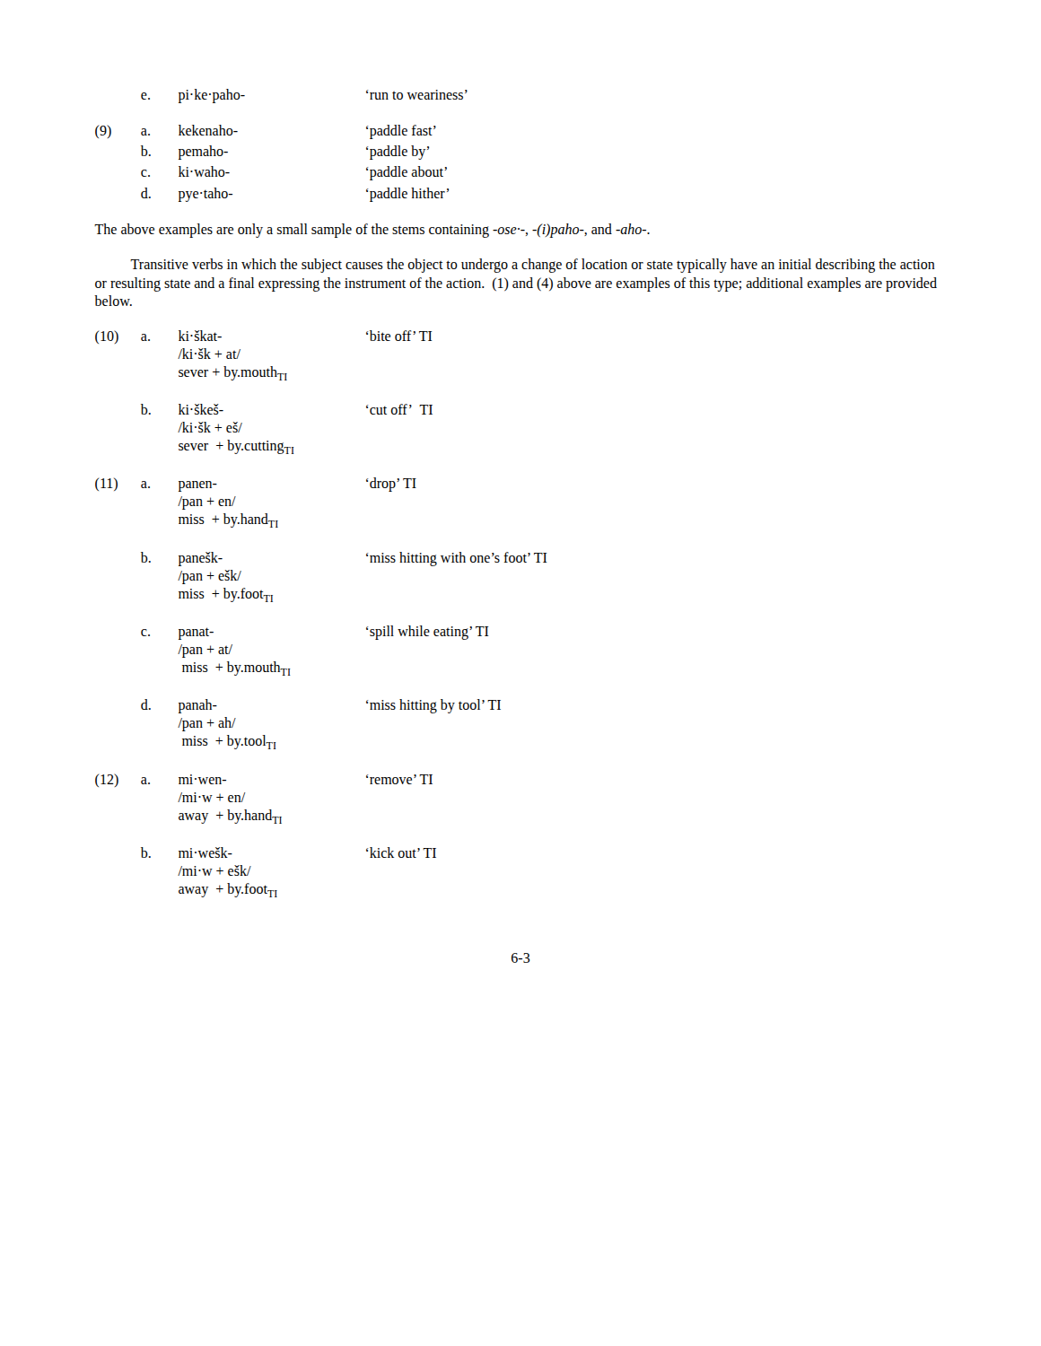| | e. | pi·ke·paho- | ‘run to weariness’ |
| (9) | a. | kekenaho- | ‘paddle fast’ |
| | b. | pemaho- | ‘paddle by’ |
| | c. | ki·waho- | ‘paddle about’ |
| | d. | pye·taho- | ‘paddle hither’ |
The above examples are only a small sample of the stems containing -ose·-, -(i)paho-, and -aho-.
Transitive verbs in which the subject causes the object to undergo a change of location or state typically have an initial describing the action or resulting state and a final expressing the instrument of the action. (1) and (4) above are examples of this type; additional examples are provided below.
| (10) | a. | ki·škat- /ki·šk + at/ sever + by.mouth TI | ‘bite off’ TI |
| | b. | ki·škeš- /ki·šk + eš/ sever + by.cutting TI | ‘cut off’ TI |
| (11) | a. | panen- /pan + en/ miss + by.hand TI | ‘drop’ TI |
| | b. | panešk- /pan + ešk/ miss + by.foot TI | ‘miss hitting with one’s foot’ TI |
| | c. | panat- /pan + at/ miss + by.mouth TI | ‘spill while eating’ TI |
| | d. | panah- /pan + ah/ miss + by.tool TI | ‘miss hitting by tool’ TI |
| (12) | a. | mi·wen- /mi·w + en/ away + by.hand TI | ‘remove’ TI |
| | b. | mi·wešk- /mi·w + ešk/ away + by.foot TI | ‘kick out’ TI |
6-3